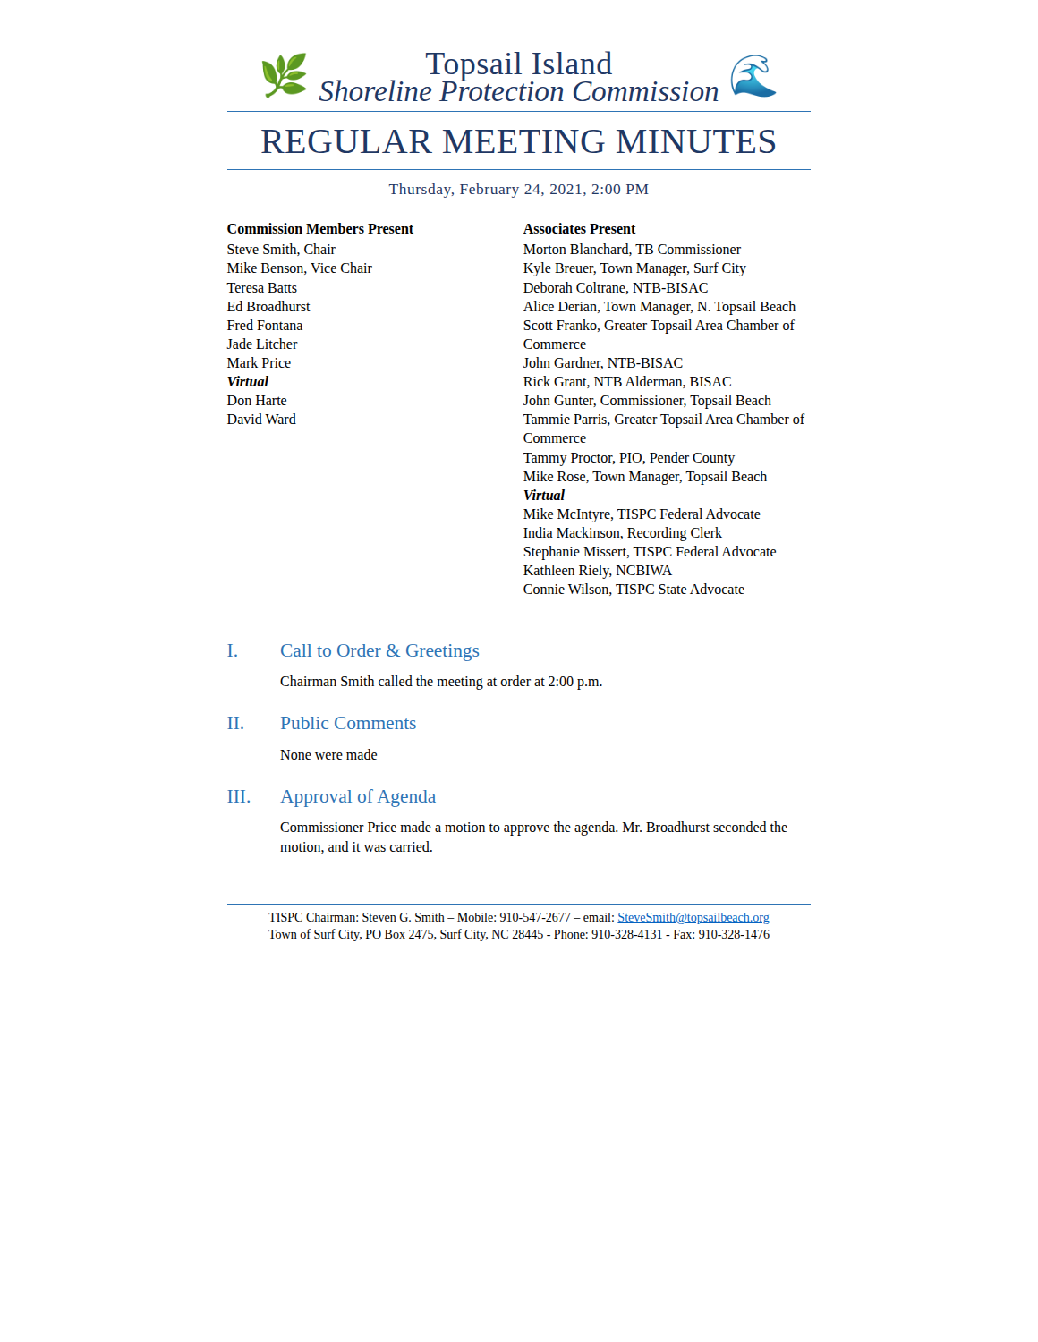🌿
Topsail Island
Shoreline Protection Commission
🌊
REGULAR MEETING MINUTES
Thursday, February 24, 2021, 2:00 PM
Commission Members Present
Steve Smith, Chair
Mike Benson, Vice Chair
Teresa Batts
Ed Broadhurst
Fred Fontana
Jade Litcher
Mark Price
Virtual
Don Harte
David Ward
Associates Present
Morton Blanchard, TB Commissioner
Kyle Breuer, Town Manager, Surf City
Deborah Coltrane, NTB-BISAC
Alice Derian, Town Manager, N. Topsail Beach
Scott Franko, Greater Topsail Area Chamber of Commerce
John Gardner, NTB-BISAC
Rick Grant, NTB Alderman, BISAC
John Gunter, Commissioner, Topsail Beach
Tammie Parris, Greater Topsail Area Chamber of Commerce
Tammy Proctor, PIO, Pender County
Mike Rose, Town Manager, Topsail Beach
Virtual
Mike McIntyre, TISPC Federal Advocate
India Mackinson, Recording Clerk
Stephanie Missert, TISPC Federal Advocate
Kathleen Riely, NCBIWA
Connie Wilson, TISPC State Advocate
I. Call to Order & Greetings
Chairman Smith called the meeting at order at 2:00 p.m.
II. Public Comments
None were made
III. Approval of Agenda
Commissioner Price made a motion to approve the agenda. Mr. Broadhurst seconded the motion, and it was carried.
TISPC Chairman: Steven G. Smith – Mobile: 910-547-2677 – email: SteveSmith@topsailbeach.org
Town of Surf City, PO Box 2475, Surf City, NC 28445 - Phone: 910-328-4131 - Fax: 910-328-1476